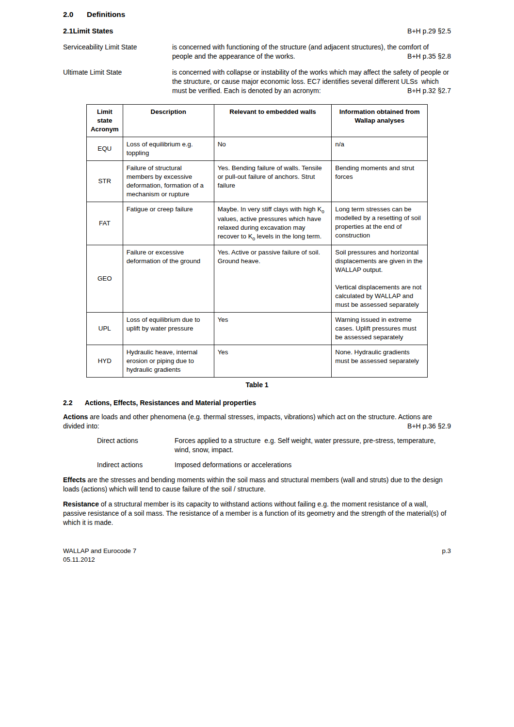2.0 Definitions
2.1 Limit StatesB+H p.29 §2.5
Serviceability Limit State
is concerned with functioning of the structure (and adjacent structures), the comfort of people and the appearance of the works.B+H p.35 §2.8
Ultimate Limit State
is concerned with collapse or instability of the works which may affect the safety of people or the structure, or cause major economic loss. EC7 identifies several different ULSs which must be verified. Each is denoted by an acronym:B+H p.32 §2.7
| Limit state Acronym | Description | Relevant to embedded walls | Information obtained from Wallap analyses |
| --- | --- | --- | --- |
| EQU | Loss of equilibrium e.g. toppling | No | n/a |
| STR | Failure of structural members by excessive deformation, formation of a mechanism or rupture | Yes. Bending failure of walls. Tensile or pull-out failure of anchors. Strut failure | Bending moments and strut forces |
| FAT | Fatigue or creep failure | Maybe. In very stiff clays with high K o values, active pressures which have relaxed during excavation may recover to K o levels in the long term. | Long term stresses can be modelled by a resetting of soil properties at the end of construction |
| GEO | Failure or excessive deformation of the ground | Yes. Active or passive failure of soil. Ground heave. | Soil pressures and horizontal displacements are given in the WALLAP output. Vertical displacements are not calculated by WALLAP and must be assessed separately |
| UPL | Loss of equilibrium due to uplift by water pressure | Yes | Warning issued in extreme cases. Uplift pressures must be assessed separately |
| HYD | Hydraulic heave, internal erosion or piping due to hydraulic gradients | Yes | None. Hydraulic gradients must be assessed separately |
Table 1
2.2 Actions, Effects, Resistances and Material properties
Actions are loads and other phenomena (e.g. thermal stresses, impacts, vibrations) which act on the structure. Actions are divided into:B+H p.36 §2.9
Direct actions
Forces applied to a structure e.g. Self weight, water pressure, pre-stress, temperature, wind, snow, impact.
Indirect actions
Imposed deformations or accelerations
Effects are the stresses and bending moments within the soil mass and structural members (wall and struts) due to the design loads (actions) which will tend to cause failure of the soil / structure.
Resistance of a structural member is its capacity to withstand actions without failing e.g. the moment resistance of a wall, passive resistance of a soil mass. The resistance of a member is a function of its geometry and the strength of the material(s) of which it is made.
WALLAP and Eurocode 7
05.11.2012
p.3